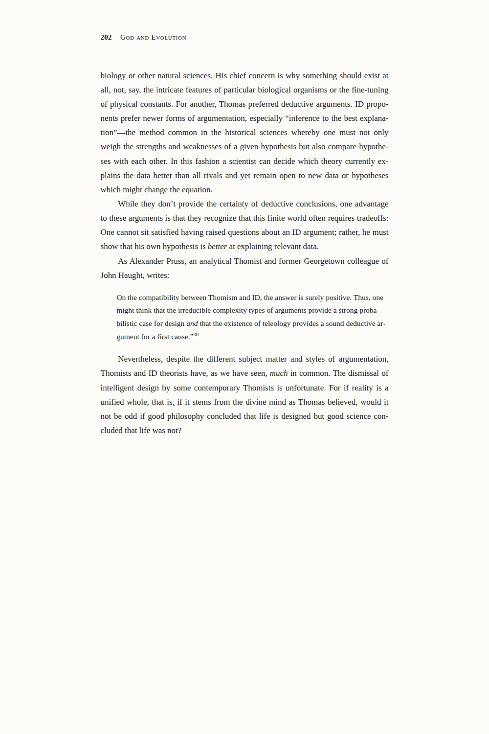202 God and Evolution
biology or other natural sciences. His chief concern is why something should exist at all, not, say, the intricate features of particular biological organisms or the fine-tuning of physical constants. For another, Thomas preferred deductive arguments. ID proponents prefer newer forms of argumentation, especially “inference to the best explanation”—the method common in the historical sciences whereby one must not only weigh the strengths and weaknesses of a given hypothesis but also compare hypotheses with each other. In this fashion a scientist can decide which theory currently explains the data better than all rivals and yet remain open to new data or hypotheses which might change the equation.
While they don’t provide the certainty of deductive conclusions, one advantage to these arguments is that they recognize that this finite world often requires tradeoffs: One cannot sit satisfied having raised questions about an ID argument; rather, he must show that his own hypothesis is better at explaining relevant data.
As Alexander Pruss, an analytical Thomist and former Georgetown colleague of John Haught, writes:
On the compatibility between Thomism and ID, the answer is surely positive. Thus, one might think that the irreducible complexity types of arguments provide a strong probabilistic case for design and that the existence of teleology provides a sound deductive argument for a first cause.”30
Nevertheless, despite the different subject matter and styles of argumentation, Thomists and ID theorists have, as we have seen, much in common. The dismissal of intelligent design by some contemporary Thomists is unfortunate. For if reality is a unified whole, that is, if it stems from the divine mind as Thomas believed, would it not be odd if good philosophy concluded that life is designed but good science concluded that life was not?